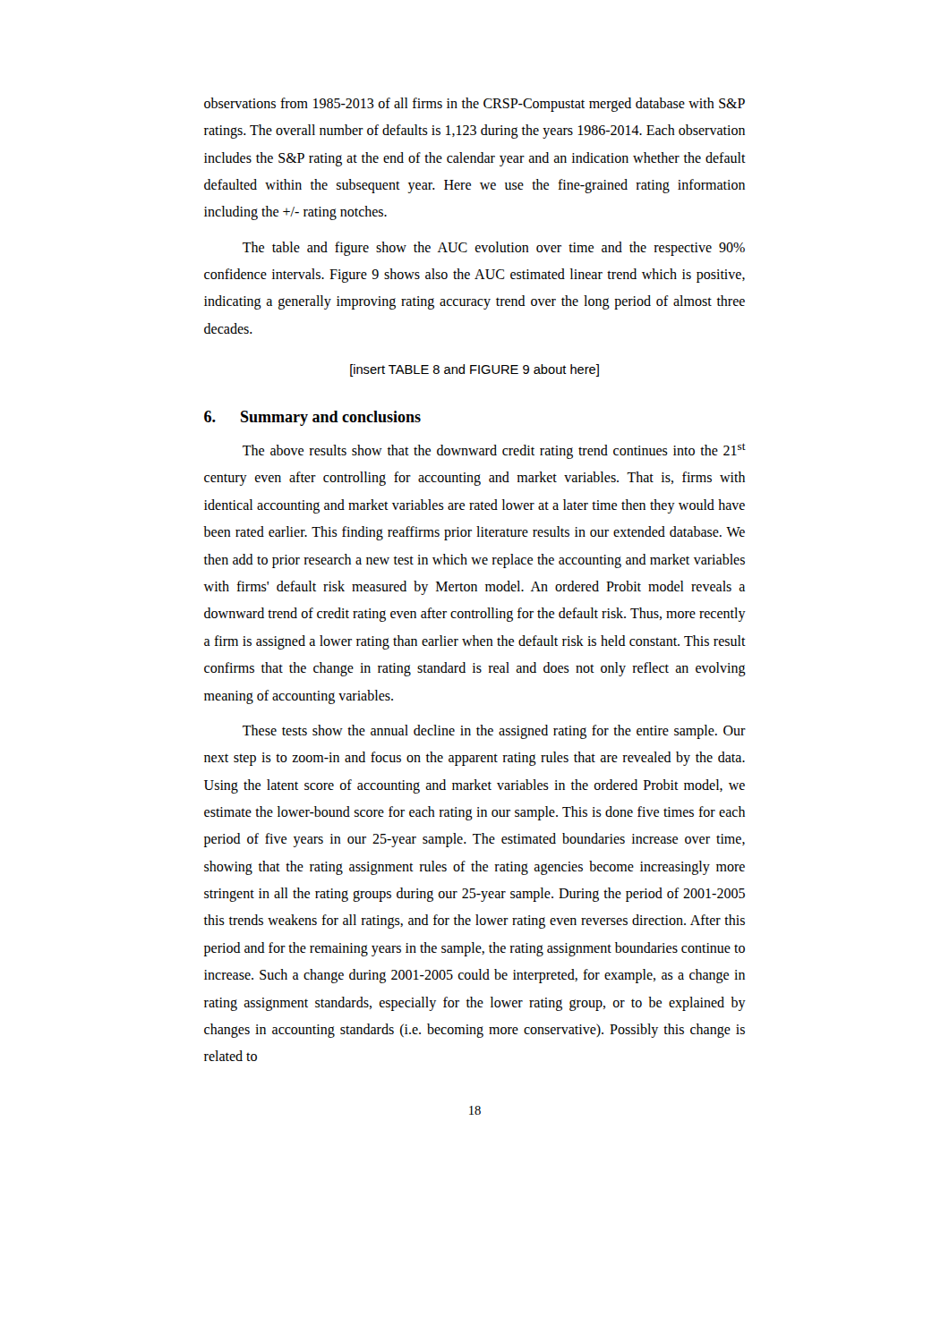observations from 1985-2013 of all firms in the CRSP-Compustat merged database with S&P ratings. The overall number of defaults is 1,123 during the years 1986-2014. Each observation includes the S&P rating at the end of the calendar year and an indication whether the default defaulted within the subsequent year. Here we use the fine-grained rating information including the +/- rating notches.
The table and figure show the AUC evolution over time and the respective 90% confidence intervals. Figure 9 shows also the AUC estimated linear trend which is positive, indicating a generally improving rating accuracy trend over the long period of almost three decades.
[insert TABLE 8 and FIGURE 9 about here]
6. Summary and conclusions
The above results show that the downward credit rating trend continues into the 21st century even after controlling for accounting and market variables. That is, firms with identical accounting and market variables are rated lower at a later time then they would have been rated earlier. This finding reaffirms prior literature results in our extended database. We then add to prior research a new test in which we replace the accounting and market variables with firms' default risk measured by Merton model. An ordered Probit model reveals a downward trend of credit rating even after controlling for the default risk. Thus, more recently a firm is assigned a lower rating than earlier when the default risk is held constant. This result confirms that the change in rating standard is real and does not only reflect an evolving meaning of accounting variables.
These tests show the annual decline in the assigned rating for the entire sample. Our next step is to zoom-in and focus on the apparent rating rules that are revealed by the data. Using the latent score of accounting and market variables in the ordered Probit model, we estimate the lower-bound score for each rating in our sample. This is done five times for each period of five years in our 25-year sample. The estimated boundaries increase over time, showing that the rating assignment rules of the rating agencies become increasingly more stringent in all the rating groups during our 25-year sample. During the period of 2001-2005 this trends weakens for all ratings, and for the lower rating even reverses direction. After this period and for the remaining years in the sample, the rating assignment boundaries continue to increase. Such a change during 2001-2005 could be interpreted, for example, as a change in rating assignment standards, especially for the lower rating group, or to be explained by changes in accounting standards (i.e. becoming more conservative). Possibly this change is related to
18